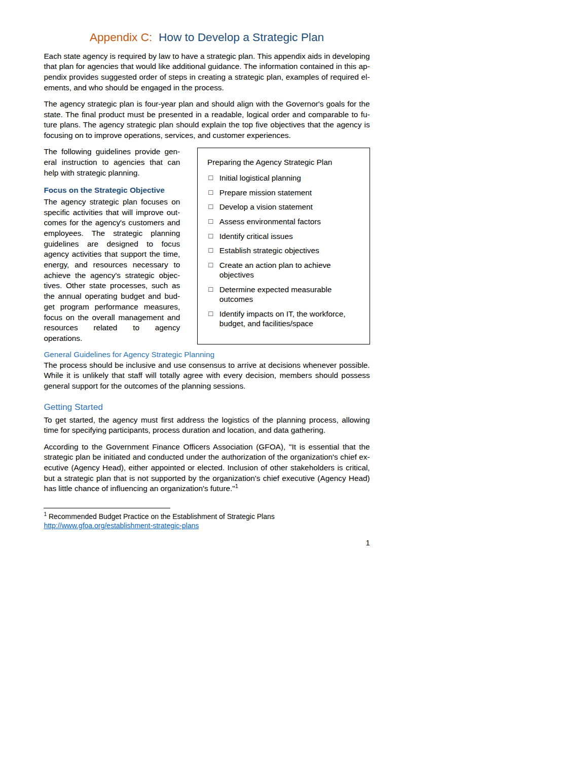Appendix C: How to Develop a Strategic Plan
Each state agency is required by law to have a strategic plan. This appendix aids in developing that plan for agencies that would like additional guidance. The information contained in this appendix provides suggested order of steps in creating a strategic plan, examples of required elements, and who should be engaged in the process.
The agency strategic plan is four-year plan and should align with the Governor's goals for the state. The final product must be presented in a readable, logical order and comparable to future plans. The agency strategic plan should explain the top five objectives that the agency is focusing on to improve operations, services, and customer experiences.
Preparing the Agency Strategic Plan
Initial logistical planning
Prepare mission statement
Develop a vision statement
Assess environmental factors
Identify critical issues
Establish strategic objectives
Create an action plan to achieve objectives
Determine expected measurable outcomes
Identify impacts on IT, the workforce, budget, and facilities/space
The following guidelines provide general instruction to agencies that can help with strategic planning.
Focus on the Strategic Objective
The agency strategic plan focuses on specific activities that will improve outcomes for the agency's customers and employees. The strategic planning guidelines are designed to focus agency activities that support the time, energy, and resources necessary to achieve the agency's strategic objectives. Other state processes, such as the annual operating budget and budget program performance measures, focus on the overall management and resources related to agency operations.
General Guidelines for Agency Strategic Planning
The process should be inclusive and use consensus to arrive at decisions whenever possible. While it is unlikely that staff will totally agree with every decision, members should possess general support for the outcomes of the planning sessions.
Getting Started
To get started, the agency must first address the logistics of the planning process, allowing time for specifying participants, process duration and location, and data gathering.
According to the Government Finance Officers Association (GFOA), "It is essential that the strategic plan be initiated and conducted under the authorization of the organization's chief executive (Agency Head), either appointed or elected. Inclusion of other stakeholders is critical, but a strategic plan that is not supported by the organization's chief executive (Agency Head) has little chance of influencing an organization's future."1
1 Recommended Budget Practice on the Establishment of Strategic Plans
http://www.gfoa.org/establishment-strategic-plans
1